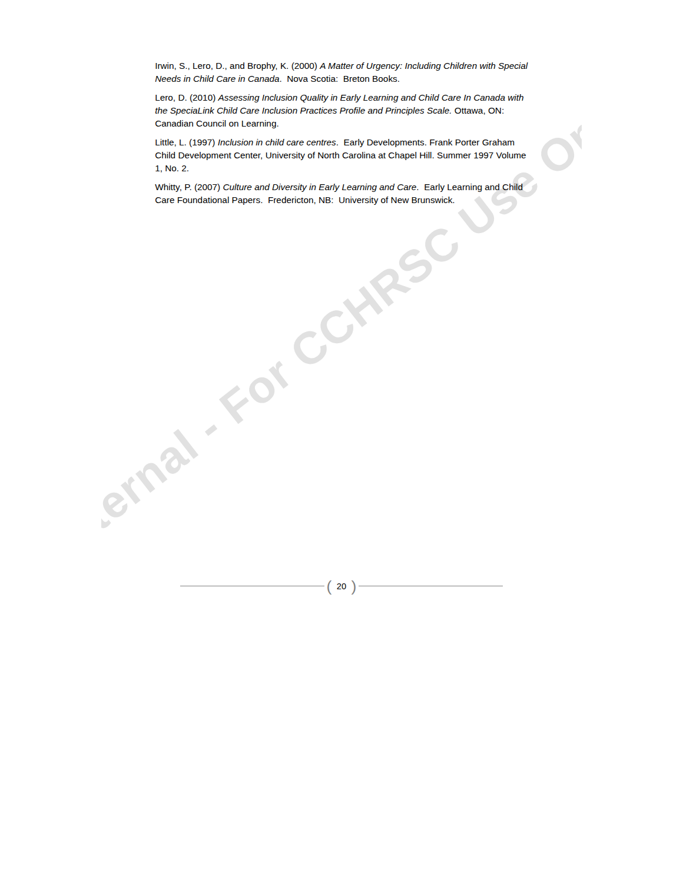Internal - For CCHRSC Use Only
Irwin, S., Lero, D., and Brophy, K. (2000) A Matter of Urgency: Including Children with Special Needs in Child Care in Canada. Nova Scotia: Breton Books.
Lero, D. (2010) Assessing Inclusion Quality in Early Learning and Child Care In Canada with the SpeciaLink Child Care Inclusion Practices Profile and Principles Scale. Ottawa, ON: Canadian Council on Learning.
Little, L. (1997) Inclusion in child care centres. Early Developments. Frank Porter Graham Child Development Center, University of North Carolina at Chapel Hill. Summer 1997 Volume 1, No. 2.
Whitty, P. (2007) Culture and Diversity in Early Learning and Care. Early Learning and Child Care Foundational Papers. Fredericton, NB: University of New Brunswick.
20